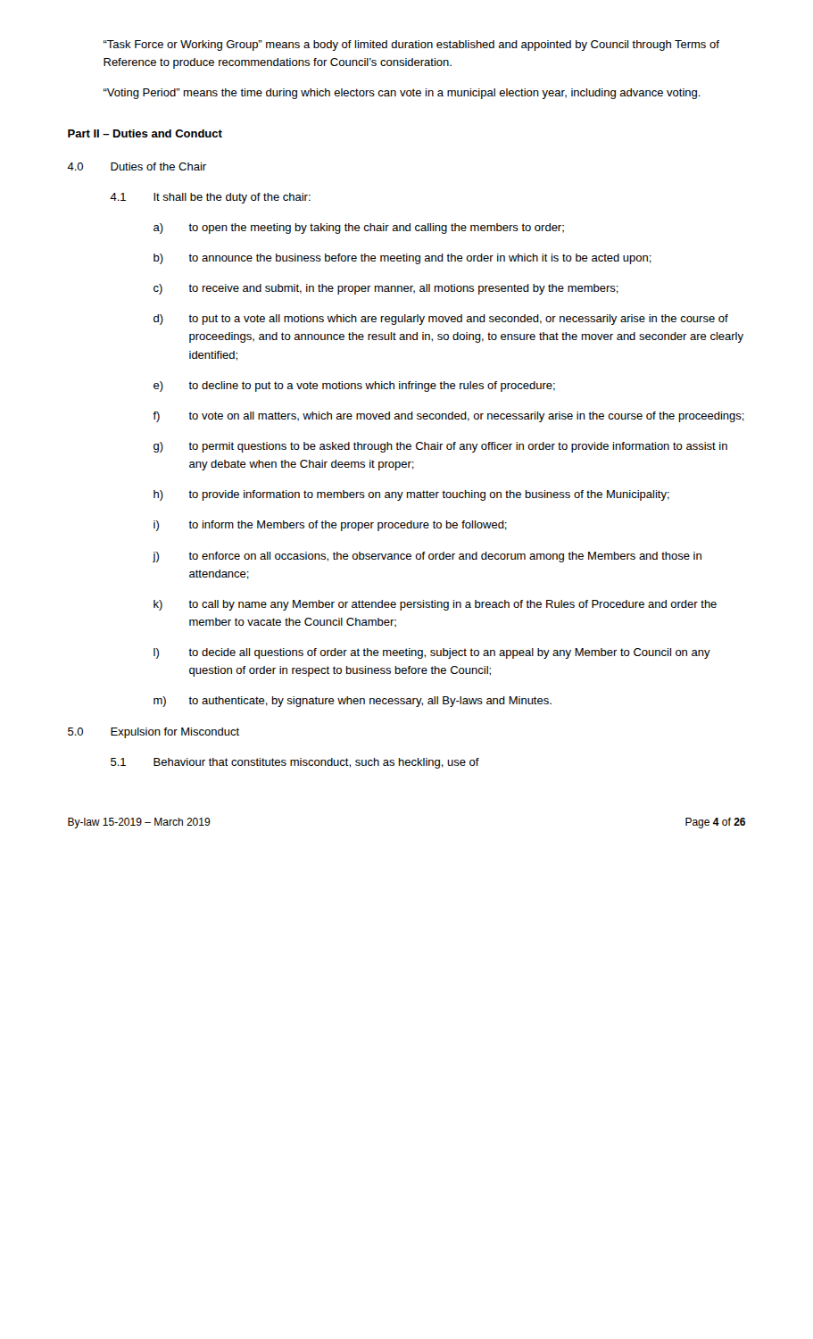“Task Force or Working Group” means a body of limited duration established and appointed by Council through Terms of Reference to produce recommendations for Council’s consideration.
“Voting Period” means the time during which electors can vote in a municipal election year, including advance voting.
Part II – Duties and Conduct
4.0
Duties of the Chair
4.1
It shall be the duty of the chair:
a)
to open the meeting by taking the chair and calling the members to order;
b)
to announce the business before the meeting and the order in which it is to be acted upon;
c)
to receive and submit, in the proper manner, all motions presented by the members;
d)
to put to a vote all motions which are regularly moved and seconded, or necessarily arise in the course of proceedings, and to announce the result and in, so doing, to ensure that the mover and seconder are clearly identified;
e)
to decline to put to a vote motions which infringe the rules of procedure;
f)
to vote on all matters, which are moved and seconded, or necessarily arise in the course of the proceedings;
g)
to permit questions to be asked through the Chair of any officer in order to provide information to assist in any debate when the Chair deems it proper;
h)
to provide information to members on any matter touching on the business of the Municipality;
i)
to inform the Members of the proper procedure to be followed;
j)
to enforce on all occasions, the observance of order and decorum among the Members and those in attendance;
k)
to call by name any Member or attendee persisting in a breach of the Rules of Procedure and order the member to vacate the Council Chamber;
l)
to decide all questions of order at the meeting, subject to an appeal by any Member to Council on any question of order in respect to business before the Council;
m)
to authenticate, by signature when necessary, all By-laws and Minutes.
5.0
Expulsion for Misconduct
5.1
Behaviour that constitutes misconduct, such as heckling, use of
By-law 15-2019 – March 2019 Page 4 of 26